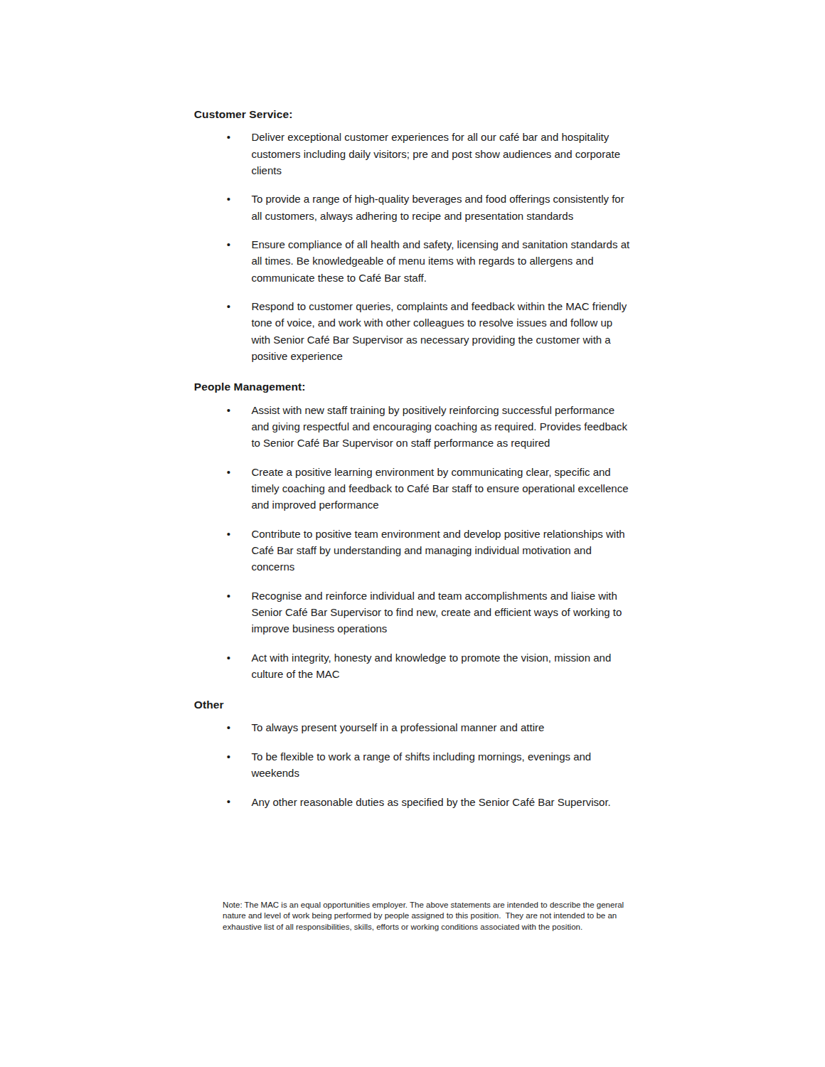Customer Service:
Deliver exceptional customer experiences for all our café bar and hospitality customers including daily visitors; pre and post show audiences and corporate clients
To provide a range of high-quality beverages and food offerings consistently for all customers, always adhering to recipe and presentation standards
Ensure compliance of all health and safety, licensing and sanitation standards at all times. Be knowledgeable of menu items with regards to allergens and communicate these to Café Bar staff.
Respond to customer queries, complaints and feedback within the MAC friendly tone of voice, and work with other colleagues to resolve issues and follow up with Senior Café Bar Supervisor as necessary providing the customer with a positive experience
People Management:
Assist with new staff training by positively reinforcing successful performance and giving respectful and encouraging coaching as required. Provides feedback to Senior Café Bar Supervisor on staff performance as required
Create a positive learning environment by communicating clear, specific and timely coaching and feedback to Café Bar staff to ensure operational excellence and improved performance
Contribute to positive team environment and develop positive relationships with Café Bar staff by understanding and managing individual motivation and concerns
Recognise and reinforce individual and team accomplishments and liaise with Senior Café Bar Supervisor to find new, create and efficient ways of working to improve business operations
Act with integrity, honesty and knowledge to promote the vision, mission and culture of the MAC
Other
To always present yourself in a professional manner and attire
To be flexible to work a range of shifts including mornings, evenings and weekends
Any other reasonable duties as specified by the Senior Café Bar Supervisor.
Note: The MAC is an equal opportunities employer. The above statements are intended to describe the general nature and level of work being performed by people assigned to this position. They are not intended to be an exhaustive list of all responsibilities, skills, efforts or working conditions associated with the position.